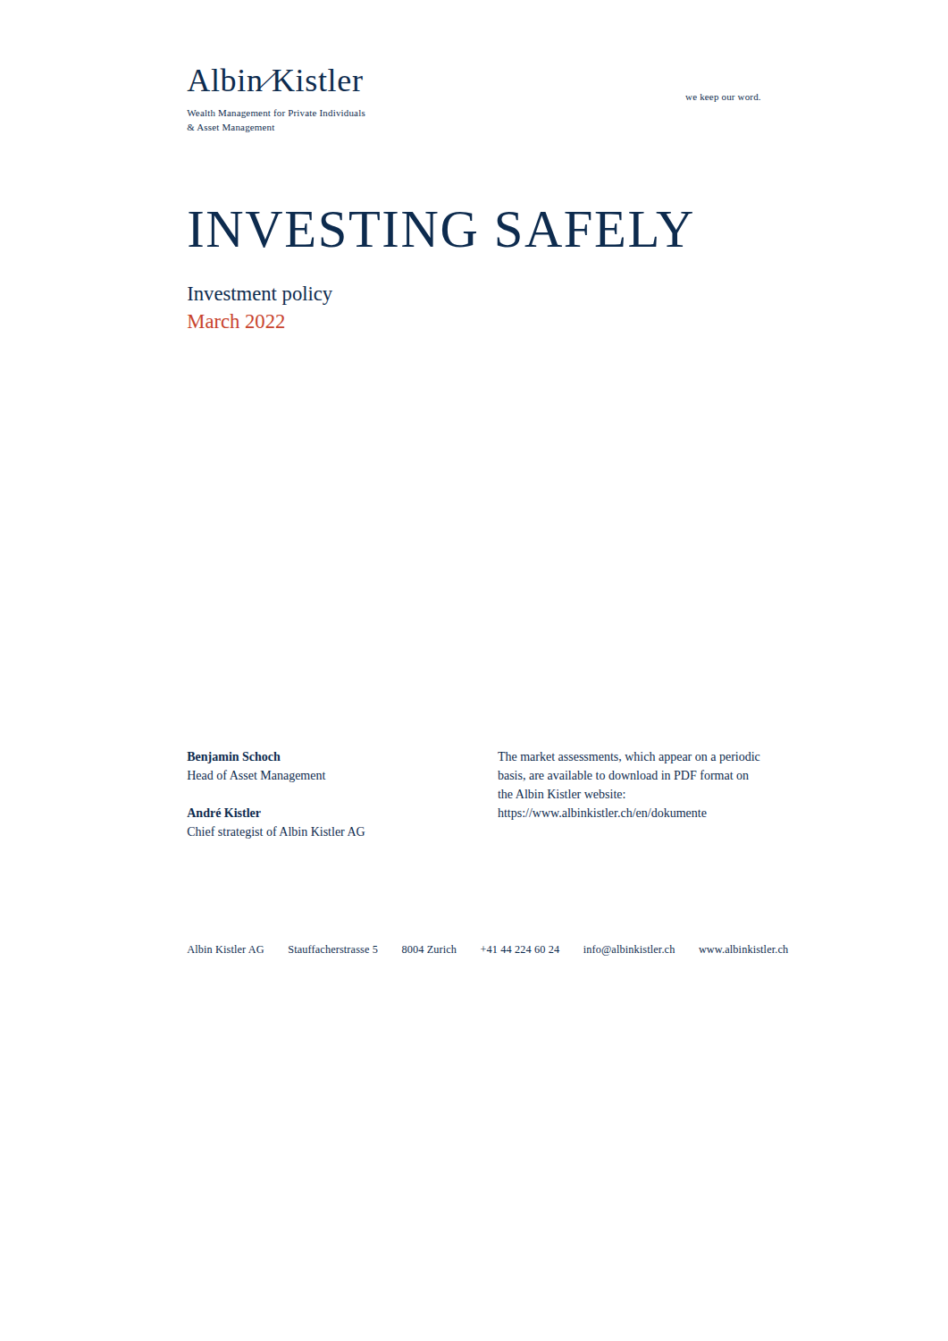Albin⁄Kistler
Wealth Management for Private Individuals
& Asset Management
we keep our word.
INVESTING SAFELY
Investment policy March 2022
Benjamin Schoch
Head of Asset Management
André Kistler
Chief strategist of Albin Kistler AG
The market assessments, which appear on a periodic basis, are available to download in PDF format on the Albin Kistler website:
https://www.albinkistler.ch/en/dokumente
Albin Kistler AG Stauffacherstrasse 5 8004 Zurich +41 44 224 60 24 info@albinkistler.ch www.albinkistler.ch